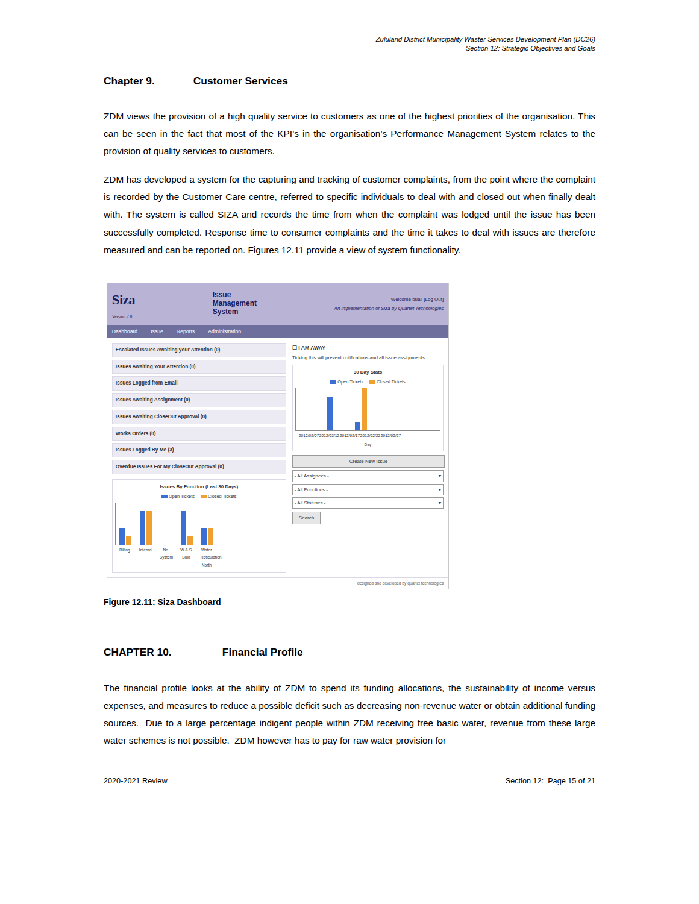Zululand District Municipality Waster Services Development Plan (DC26)
Section 12: Strategic Objectives and Goals
Chapter 9. Customer Services
ZDM views the provision of a high quality service to customers as one of the highest priorities of the organisation. This can be seen in the fact that most of the KPI’s in the organisation’s Performance Management System relates to the provision of quality services to customers.
ZDM has developed a system for the capturing and tracking of customer complaints, from the point where the complaint is recorded by the Customer Care centre, referred to specific individuals to deal with and closed out when finally dealt with. The system is called SIZA and records the time from when the complaint was lodged until the issue has been successfully completed. Response time to consumer complaints and the time it takes to deal with issues are therefore measured and can be reported on. Figures 12.11 provide a view of system functionality.
SizaVersion 2.0
Issue
Management
System
Welcome buall [Log Out]
An implementation of Siza by Quartet Technologies
Dashboard Issue Reports Administration
Escalated Issues Awaiting your Attention (0)
Issues Awaiting Your Attention (0)
Issues Logged from Email
Issues Awaiting Assignment (0)
Issues Awaiting CloseOut Approval (0)
Works Orders (0)
Issues Logged By Me (3)
Overdue Issues For My CloseOut Approval (0)
Issues By Function (Last 30 Days)
Open Tickets Closed Tickets
Billing Internal No System W & S Bulk Water Reticulation, North
☐ I AM AWAY
Ticking this will prevent notifications and all issue assignments
30 Day Stats
Open Tickets Closed Tickets
2012/02/072012/02/122012/02/172012/02/222012/02/27
Day
Create New Issue
- All Assignees -▾
- All Functions -▾
- All Statuses -▾
Search
designed and developed by quartet technologies
Figure 12.11: Siza Dashboard
CHAPTER 10. Financial Profile
The financial profile looks at the ability of ZDM to spend its funding allocations, the sustainability of income versus expenses, and measures to reduce a possible deficit such as decreasing non-revenue water or obtain additional funding sources. Due to a large percentage indigent people within ZDM receiving free basic water, revenue from these large water schemes is not possible. ZDM however has to pay for raw water provision for
2020-2021 Review Section 12: Page 15 of 21